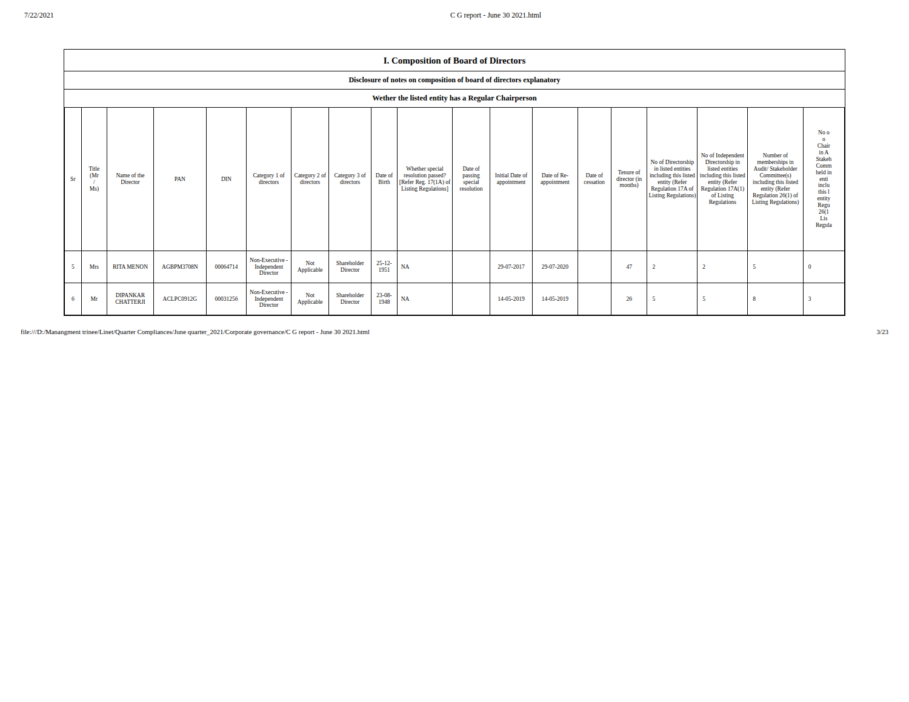7/22/2021
C G report - June 30 2021.html
I. Composition of Board of Directors
Disclosure of notes on composition of board of directors explanatory
Wether the listed entity has a Regular Chairperson
| Sr | Title (Mr / Ms) | Name of the Director | PAN | DIN | Category 1 of directors | Category 2 of directors | Category 3 of directors | Date of Birth | Whether special resolution passed? [Refer Reg. 17(1A) of Listing Regulations] | Date of passing special resolution | Initial Date of appointment | Date of Re-appointment | Date of cessation | Tenure of director (in months) | No of Directorship in listed entities including this listed entity (Refer Regulation 17A of Listing Regulations) | No of Independent Directorship in listed entities including this listed entity (Refer Regulation 17A(1) of Listing Regulations | Number of memberships in Audit/ Stakeholder Committee(s) including this listed entity (Refer Regulation 26(1) of Listing Regulations) | No o o Chair in A Stakeh Comm held in enti inclu this l entity Regu 26(1 Lis Regula |
| --- | --- | --- | --- | --- | --- | --- | --- | --- | --- | --- | --- | --- | --- | --- | --- | --- | --- | --- |
| 5 | Mrs | RITA MENON | AGBPM3708N | 00064714 | Non-Executive - Independent Director | Not Applicable | Shareholder Director | 25-12-1951 | NA | | 29-07-2017 | 29-07-2020 | | 47 | 2 | 2 | 5 | 0 |
| 6 | Mr | DIPANKAR CHATTERJI | ACLPC0912G | 00031256 | Non-Executive - Independent Director | Not Applicable | Shareholder Director | 23-08-1948 | NA | | 14-05-2019 | 14-05-2019 | | 26 | 5 | 5 | 8 | 3 |
file:///D:/Manangment trinee/Linet/Quarter Compliances/June quarter_2021/Corporate governance/C G report - June 30 2021.html
3/23